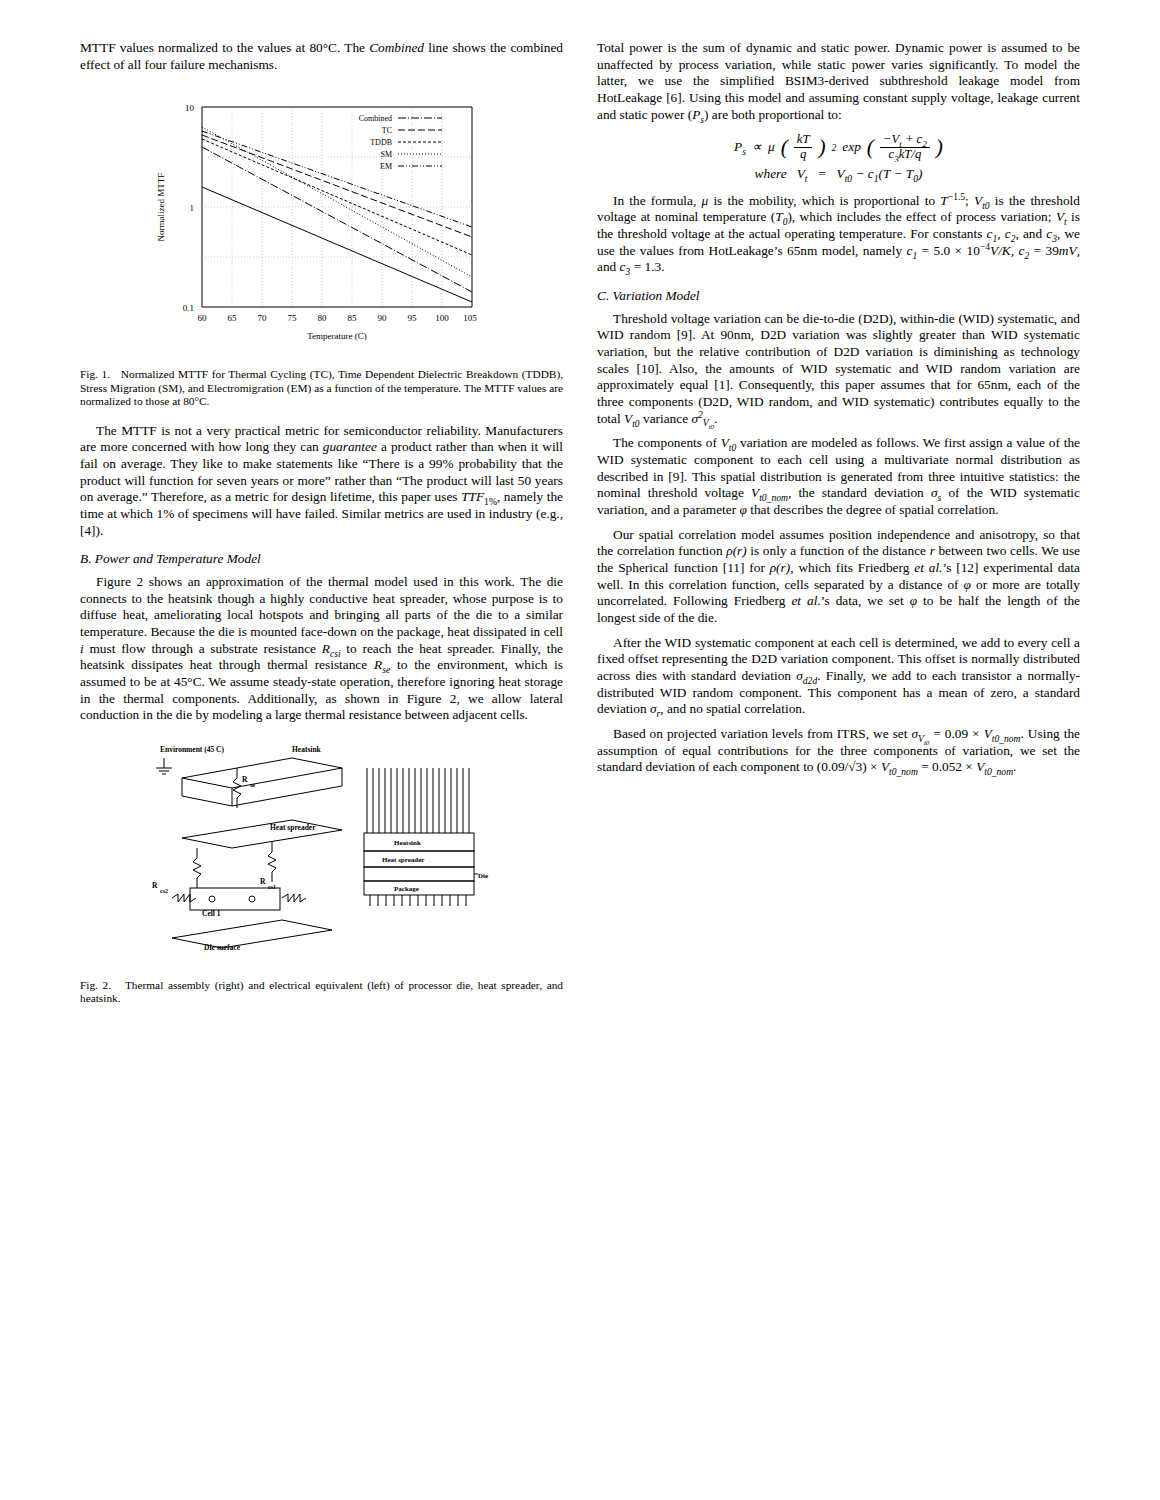MTTF values normalized to the values at 80°C. The Combined line shows the combined effect of all four failure mechanisms.
10 1 0.1 Normalized MTTF 60 65 70 75 80 85 90 95 100 105 Temperature (C) Combined TC TDDB SM EM
Fig. 1. Normalized MTTF for Thermal Cycling (TC), Time Dependent Dielectric Breakdown (TDDB), Stress Migration (SM), and Electromigration (EM) as a function of the temperature. The MTTF values are normalized to those at 80°C.
The MTTF is not a very practical metric for semiconductor reliability. Manufacturers are more concerned with how long they can guarantee a product rather than when it will fail on average. They like to make statements like “There is a 99% probability that the product will function for seven years or more” rather than “The product will last 50 years on average.” Therefore, as a metric for design lifetime, this paper uses TTF1%, namely the time at which 1% of specimens will have failed. Similar metrics are used in industry (e.g., [4]).
B. Power and Temperature Model
Figure 2 shows an approximation of the thermal model used in this work. The die connects to the heatsink though a highly conductive heat spreader, whose purpose is to diffuse heat, ameliorating local hotspots and bringing all parts of the die to a similar temperature. Because the die is mounted face-down on the package, heat dissipated in cell i must flow through a substrate resistance Rcsi to reach the heat spreader. Finally, the heatsink dissipates heat through thermal resistance Rse to the environment, which is assumed to be at 45°C. We assume steady-state operation, therefore ignoring heat storage in the thermal components. Additionally, as shown in Figure 2, we allow lateral conduction in the die by modeling a large thermal resistance between adjacent cells.
Environment (45 C) Heatsink Heat spreader R cs2 R cs1 Cell 1 Die surface R se Heatsink Heat spreader Die Package
Fig. 2. Thermal assembly (right) and electrical equivalent (left) of processor die, heat spreader, and heatsink.
Total power is the sum of dynamic and static power. Dynamic power is assumed to be unaffected by process variation, while static power varies significantly. To model the latter, we use the simplified BSIM3-derived subthreshold leakage model from HotLeakage [6]. Using this model and assuming constant supply voltage, leakage current and static power (Ps) are both proportional to:
Ps ∝ μ ( kT q )2 exp ( −Vt + c2 c3kT/q )
where Vt = Vt0 − c1(T − T0)
In the formula, μ is the mobility, which is proportional to T−1.5; Vt0 is the threshold voltage at nominal temperature (T0), which includes the effect of process variation; Vt is the threshold voltage at the actual operating temperature. For constants c1, c2, and c3, we use the values from HotLeakage’s 65nm model, namely c1 = 5.0 × 10−4V/K, c2 = 39mV, and c3 = 1.3.
C. Variation Model
Threshold voltage variation can be die-to-die (D2D), within-die (WID) systematic, and WID random [9]. At 90nm, D2D variation was slightly greater than WID systematic variation, but the relative contribution of D2D variation is diminishing as technology scales [10]. Also, the amounts of WID systematic and WID random variation are approximately equal [1]. Consequently, this paper assumes that for 65nm, each of the three components (D2D, WID random, and WID systematic) contributes equally to the total Vt0 variance σ2Vt0.
The components of Vt0 variation are modeled as follows. We first assign a value of the WID systematic component to each cell using a multivariate normal distribution as described in [9]. This spatial distribution is generated from three intuitive statistics: the nominal threshold voltage Vt0_nom, the standard deviation σs of the WID systematic variation, and a parameter φ that describes the degree of spatial correlation.
Our spatial correlation model assumes position independence and anisotropy, so that the correlation function ρ(r) is only a function of the distance r between two cells. We use the Spherical function [11] for ρ(r), which fits Friedberg et al.’s [12] experimental data well. In this correlation function, cells separated by a distance of φ or more are totally uncorrelated. Following Friedberg et al.’s data, we set φ to be half the length of the longest side of the die.
After the WID systematic component at each cell is determined, we add to every cell a fixed offset representing the D2D variation component. This offset is normally distributed across dies with standard deviation σd2d. Finally, we add to each transistor a normally-distributed WID random component. This component has a mean of zero, a standard deviation σr, and no spatial correlation.
Based on projected variation levels from ITRS, we set σVt0 = 0.09 × Vt0_nom. Using the assumption of equal contributions for the three components of variation, we set the standard deviation of each component to (0.09/√3) × Vt0_nom = 0.052 × Vt0_nom.